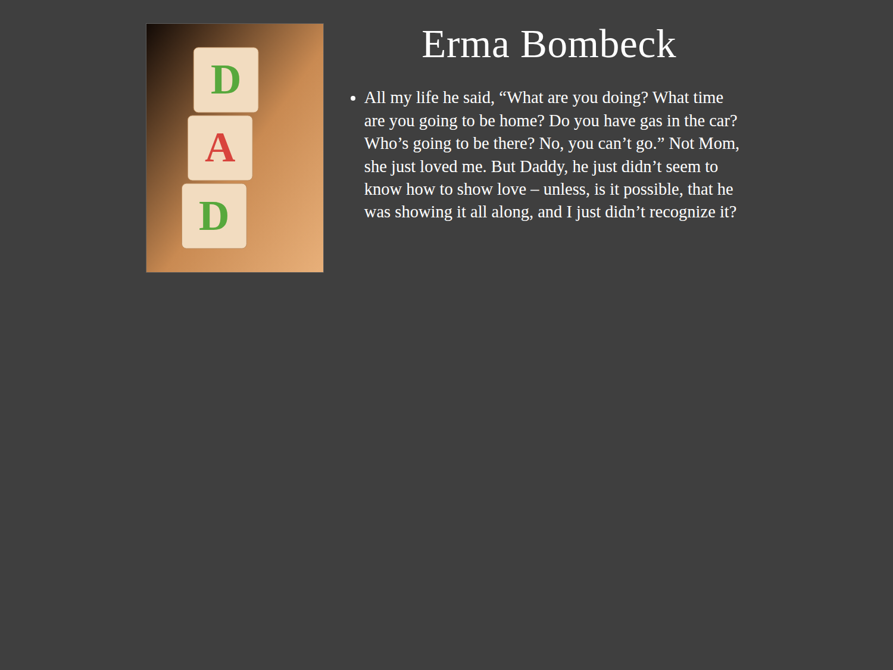Erma Bombeck
All my life he said, “What are you doing? What time are you going to be home? Do you have gas in the car? Who’s going to be there? No, you can’t go.” Not Mom, she just loved me. But Daddy, he just didn’t seem to know how to show love – unless, is it possible, that he was showing it all along, and I just didn’t recognize it?